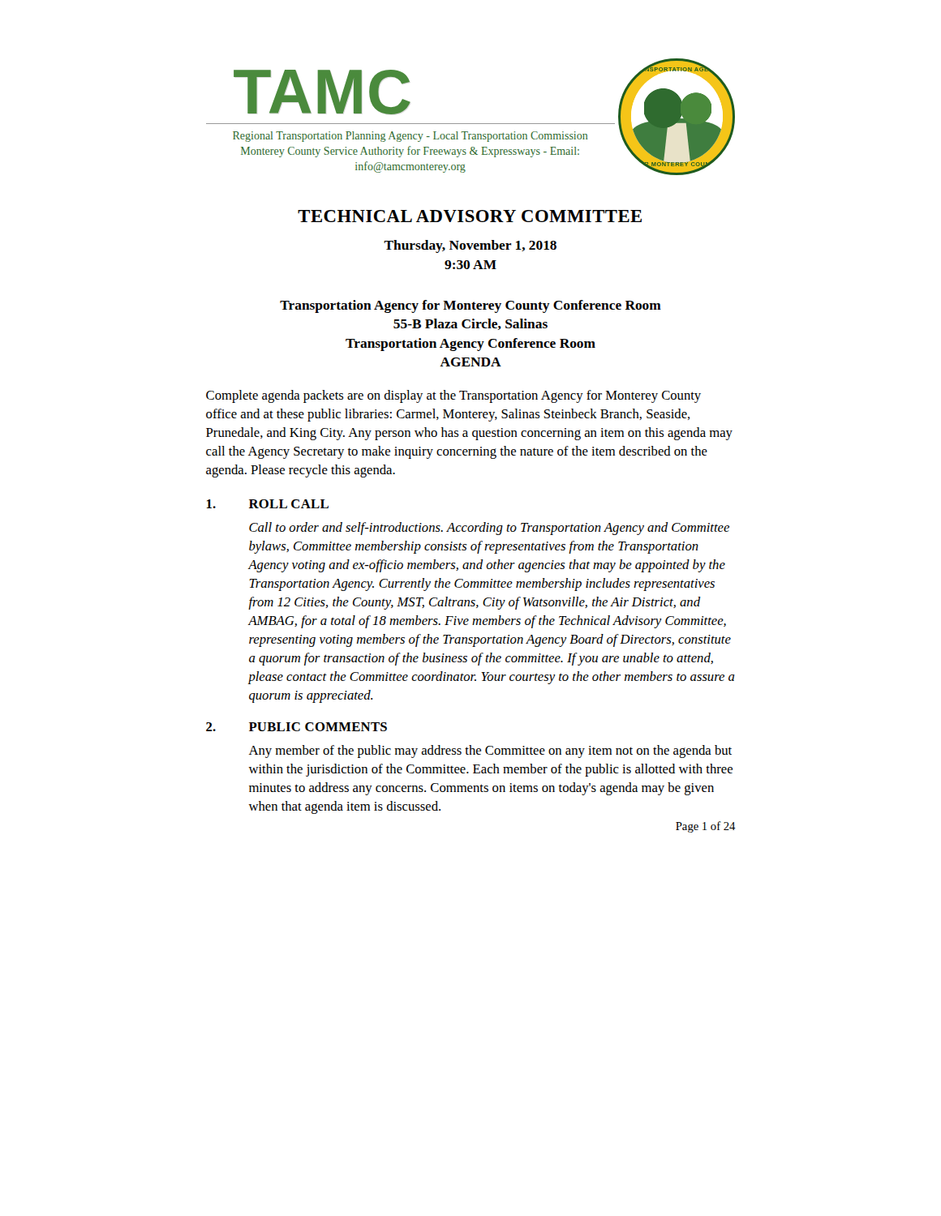TAMC
Regional Transportation Planning Agency - Local Transportation Commission Monterey County Service Authority for Freeways & Expressways - Email: info@tamcmonterey.org
TRANSPORTATION AGENCY FOR MONTEREY COUNTY
TECHNICAL ADVISORY COMMITTEE
Thursday, November 1, 2018
9:30 AM
Transportation Agency for Monterey County Conference Room
55-B Plaza Circle, Salinas
Transportation Agency Conference Room
AGENDA
Complete agenda packets are on display at the Transportation Agency for Monterey County office and at these public libraries: Carmel, Monterey, Salinas Steinbeck Branch, Seaside, Prunedale, and King City. Any person who has a question concerning an item on this agenda may call the Agency Secretary to make inquiry concerning the nature of the item described on the agenda. Please recycle this agenda.
1.
ROLL CALL
Call to order and self-introductions. According to Transportation Agency and Committee bylaws, Committee membership consists of representatives from the Transportation Agency voting and ex-officio members, and other agencies that may be appointed by the Transportation Agency. Currently the Committee membership includes representatives from 12 Cities, the County, MST, Caltrans, City of Watsonville, the Air District, and AMBAG, for a total of 18 members. Five members of the Technical Advisory Committee, representing voting members of the Transportation Agency Board of Directors, constitute a quorum for transaction of the business of the committee. If you are unable to attend, please contact the Committee coordinator. Your courtesy to the other members to assure a quorum is appreciated.
2.
PUBLIC COMMENTS
Any member of the public may address the Committee on any item not on the agenda but within the jurisdiction of the Committee. Each member of the public is allotted with three minutes to address any concerns. Comments on items on today's agenda may be given when that agenda item is discussed.
Page 1 of 24